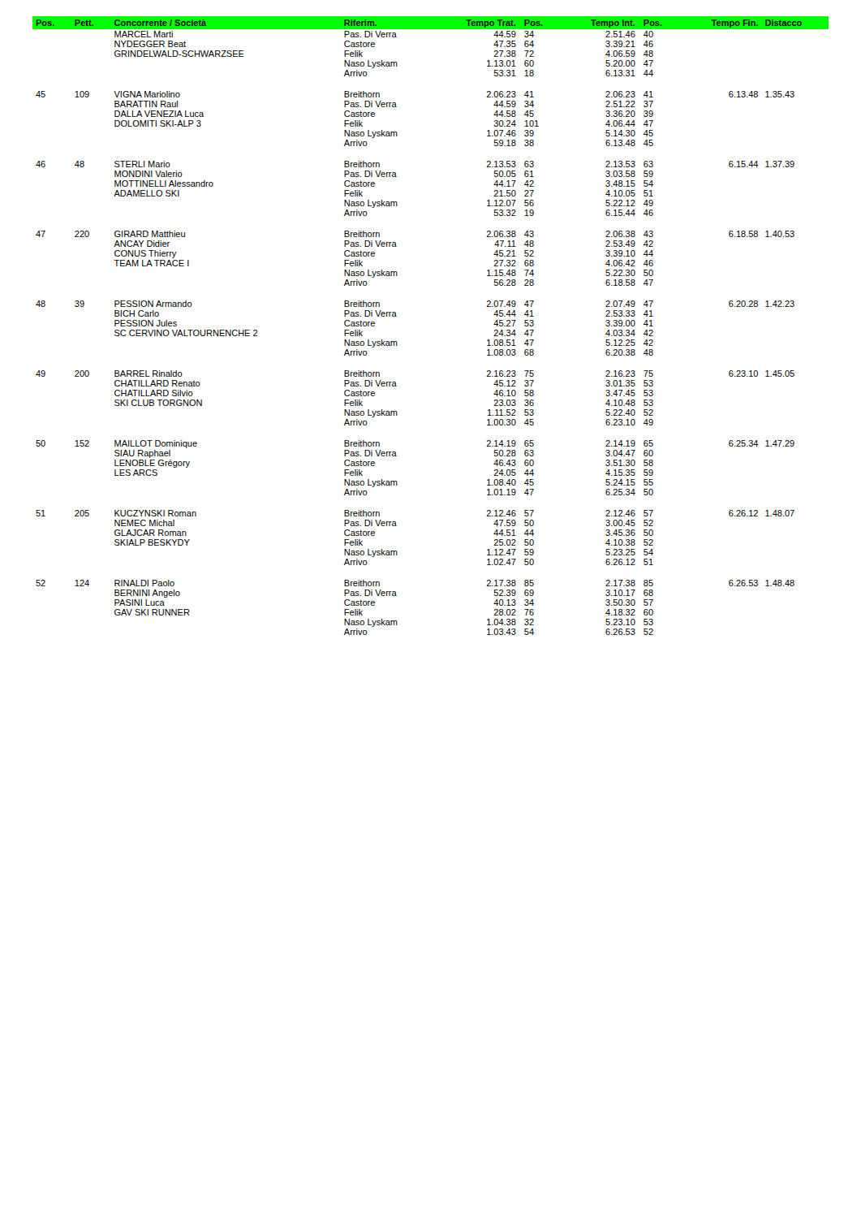| Pos. | Pett. | Concorrente / Società | Riferim. | Tempo Trat. | Pos. | Tempo Int. | Pos. | Tempo Fin. | Distacco |
| --- | --- | --- | --- | --- | --- | --- | --- | --- | --- |
| | | MARCEL Marti | Pas. Di Verra | 44.59 | 34 | 2.51.46 | 40 | | |
| | | NYDEGGER Beat | Castore | 47.35 | 64 | 3.39.21 | 46 | | |
| | | GRINDELWALD-SCHWARZSEE | Felik | 27.38 | 72 | 4.06.59 | 48 | | |
| | | | Naso Lyskam | 1.13.01 | 60 | 5.20.00 | 47 | | |
| | | | Arrivo | 53.31 | 18 | 6.13.31 | 44 | | |
| 45 | 109 | VIGNA Mariolino | Breithorn | 2.06.23 | 41 | 2.06.23 | 41 | 6.13.48 | 1.35.43 |
| | | BARATTIN Raul | Pas. Di Verra | 44.59 | 34 | 2.51.22 | 37 | | |
| | | DALLA VENEZIA Luca | Castore | 44.58 | 45 | 3.36.20 | 39 | | |
| | | DOLOMITI SKI-ALP 3 | Felik | 30.24 | 101 | 4.06.44 | 47 | | |
| | | | Naso Lyskam | 1.07.46 | 39 | 5.14.30 | 45 | | |
| | | | Arrivo | 59.18 | 38 | 6.13.48 | 45 | | |
| 46 | 48 | STERLI Mario | Breithorn | 2.13.53 | 63 | 2.13.53 | 63 | 6.15.44 | 1.37.39 |
| | | MONDINI Valerio | Pas. Di Verra | 50.05 | 61 | 3.03.58 | 59 | | |
| | | MOTTINELLI Alessandro | Castore | 44.17 | 42 | 3.48.15 | 54 | | |
| | | ADAMELLO SKI | Felik | 21.50 | 27 | 4.10.05 | 51 | | |
| | | | Naso Lyskam | 1.12.07 | 56 | 5.22.12 | 49 | | |
| | | | Arrivo | 53.32 | 19 | 6.15.44 | 46 | | |
| 47 | 220 | GIRARD Matthieu | Breithorn | 2.06.38 | 43 | 2.06.38 | 43 | 6.18.58 | 1.40.53 |
| | | ANCAY Didier | Pas. Di Verra | 47.11 | 48 | 2.53.49 | 42 | | |
| | | CONUS Thierry | Castore | 45.21 | 52 | 3.39.10 | 44 | | |
| | | TEAM LA TRACE I | Felik | 27.32 | 68 | 4.06.42 | 46 | | |
| | | | Naso Lyskam | 1.15.48 | 74 | 5.22.30 | 50 | | |
| | | | Arrivo | 56.28 | 28 | 6.18.58 | 47 | | |
| 48 | 39 | PESSION Armando | Breithorn | 2.07.49 | 47 | 2.07.49 | 47 | 6.20.28 | 1.42.23 |
| | | BICH Carlo | Pas. Di Verra | 45.44 | 41 | 2.53.33 | 41 | | |
| | | PESSION Jules | Castore | 45.27 | 53 | 3.39.00 | 41 | | |
| | | SC CERVINO VALTOURNENCHE 2 | Felik | 24.34 | 47 | 4.03.34 | 42 | | |
| | | | Naso Lyskam | 1.08.51 | 47 | 5.12.25 | 42 | | |
| | | | Arrivo | 1.08.03 | 68 | 6.20.38 | 48 | | |
| 49 | 200 | BARREL Rinaldo | Breithorn | 2.16.23 | 75 | 2.16.23 | 75 | 6.23.10 | 1.45.05 |
| | | CHATILLARD Renato | Pas. Di Verra | 45.12 | 37 | 3.01.35 | 53 | | |
| | | CHATILLARD Silvio | Castore | 46.10 | 58 | 3.47.45 | 53 | | |
| | | SKI CLUB TORGNON | Felik | 23.03 | 36 | 4.10.48 | 53 | | |
| | | | Naso Lyskam | 1.11.52 | 53 | 5.22.40 | 52 | | |
| | | | Arrivo | 1.00.30 | 45 | 6.23.10 | 49 | | |
| 50 | 152 | MAILLOT Dominique | Breithorn | 2.14.19 | 65 | 2.14.19 | 65 | 6.25.34 | 1.47.29 |
| | | SIAU Raphael | Pas. Di Verra | 50.28 | 63 | 3.04.47 | 60 | | |
| | | LENOBLE Grégory | Castore | 46.43 | 60 | 3.51.30 | 58 | | |
| | | LES ARCS | Felik | 24.05 | 44 | 4.15.35 | 59 | | |
| | | | Naso Lyskam | 1.08.40 | 45 | 5.24.15 | 55 | | |
| | | | Arrivo | 1.01.19 | 47 | 6.25.34 | 50 | | |
| 51 | 205 | KUCZYNSKI Roman | Breithorn | 2.12.46 | 57 | 2.12.46 | 57 | 6.26.12 | 1.48.07 |
| | | NEMEC Michal | Pas. Di Verra | 47.59 | 50 | 3.00.45 | 52 | | |
| | | GLAJCAR Roman | Castore | 44.51 | 44 | 3.45.36 | 50 | | |
| | | SKIALP BESKYDY | Felik | 25.02 | 50 | 4.10.38 | 52 | | |
| | | | Naso Lyskam | 1.12.47 | 59 | 5.23.25 | 54 | | |
| | | | Arrivo | 1.02.47 | 50 | 6.26.12 | 51 | | |
| 52 | 124 | RINALDI Paolo | Breithorn | 2.17.38 | 85 | 2.17.38 | 85 | 6.26.53 | 1.48.48 |
| | | BERNINI Angelo | Pas. Di Verra | 52.39 | 69 | 3.10.17 | 68 | | |
| | | PASINI Luca | Castore | 40.13 | 34 | 3.50.30 | 57 | | |
| | | GAV SKI RUNNER | Felik | 28.02 | 76 | 4.18.32 | 60 | | |
| | | | Naso Lyskam | 1.04.38 | 32 | 5.23.10 | 53 | | |
| | | | Arrivo | 1.03.43 | 54 | 6.26.53 | 52 | | |